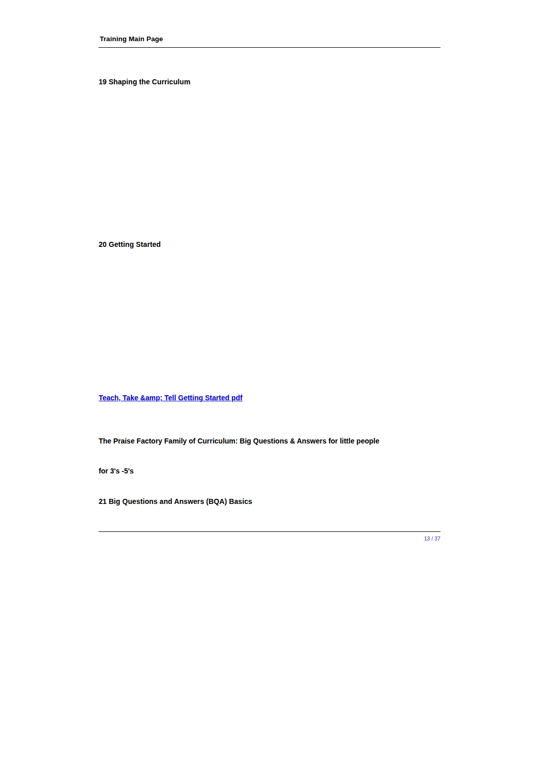Training Main Page
19 Shaping the Curriculum
20 Getting Started
Teach, Take &amp; Tell Getting Started pdf
The Praise Factory Family of Curriculum: Big Questions & Answers for little people
for 3's -5's
21 Big Questions and Answers (BQA) Basics
13 / 37